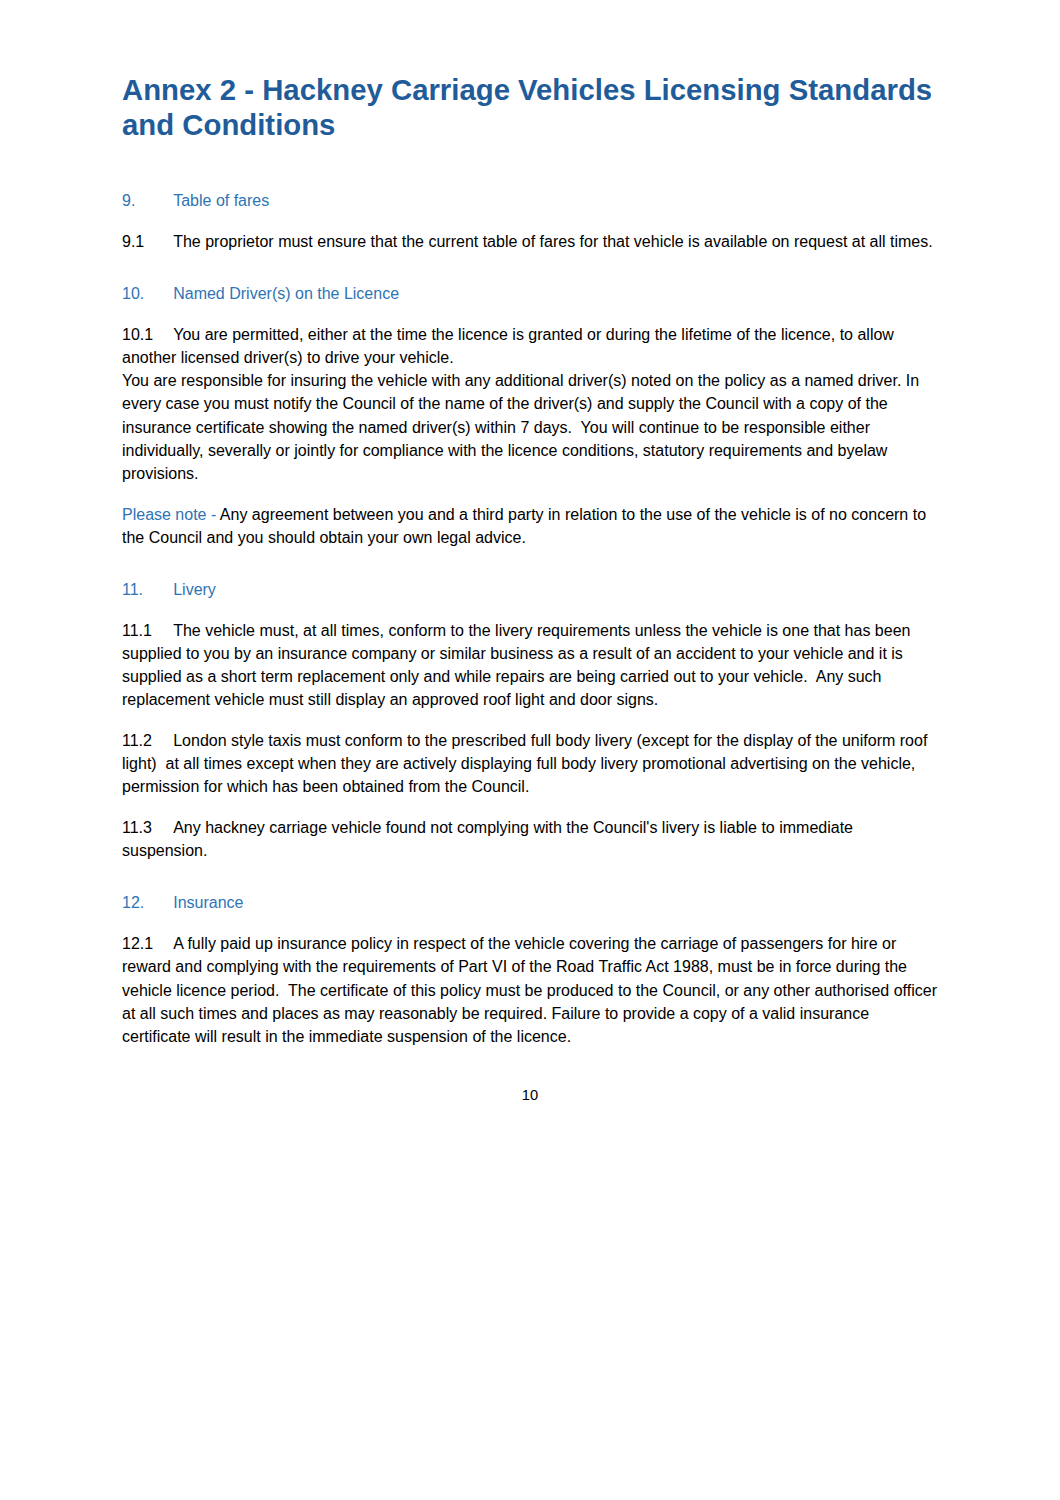Annex 2 - Hackney Carriage Vehicles Licensing Standards and Conditions
9. Table of fares
9.1 The proprietor must ensure that the current table of fares for that vehicle is available on request at all times.
10. Named Driver(s) on the Licence
10.1 You are permitted, either at the time the licence is granted or during the lifetime of the licence, to allow another licensed driver(s) to drive your vehicle.
You are responsible for insuring the vehicle with any additional driver(s) noted on the policy as a named driver. In every case you must notify the Council of the name of the driver(s) and supply the Council with a copy of the insurance certificate showing the named driver(s) within 7 days. You will continue to be responsible either individually, severally or jointly for compliance with the licence conditions, statutory requirements and byelaw provisions.
Please note - Any agreement between you and a third party in relation to the use of the vehicle is of no concern to the Council and you should obtain your own legal advice.
11. Livery
11.1 The vehicle must, at all times, conform to the livery requirements unless the vehicle is one that has been supplied to you by an insurance company or similar business as a result of an accident to your vehicle and it is supplied as a short term replacement only and while repairs are being carried out to your vehicle. Any such replacement vehicle must still display an approved roof light and door signs.
11.2 London style taxis must conform to the prescribed full body livery (except for the display of the uniform roof light) at all times except when they are actively displaying full body livery promotional advertising on the vehicle, permission for which has been obtained from the Council.
11.3 Any hackney carriage vehicle found not complying with the Council's livery is liable to immediate suspension.
12. Insurance
12.1 A fully paid up insurance policy in respect of the vehicle covering the carriage of passengers for hire or reward and complying with the requirements of Part VI of the Road Traffic Act 1988, must be in force during the vehicle licence period. The certificate of this policy must be produced to the Council, or any other authorised officer at all such times and places as may reasonably be required. Failure to provide a copy of a valid insurance certificate will result in the immediate suspension of the licence.
10